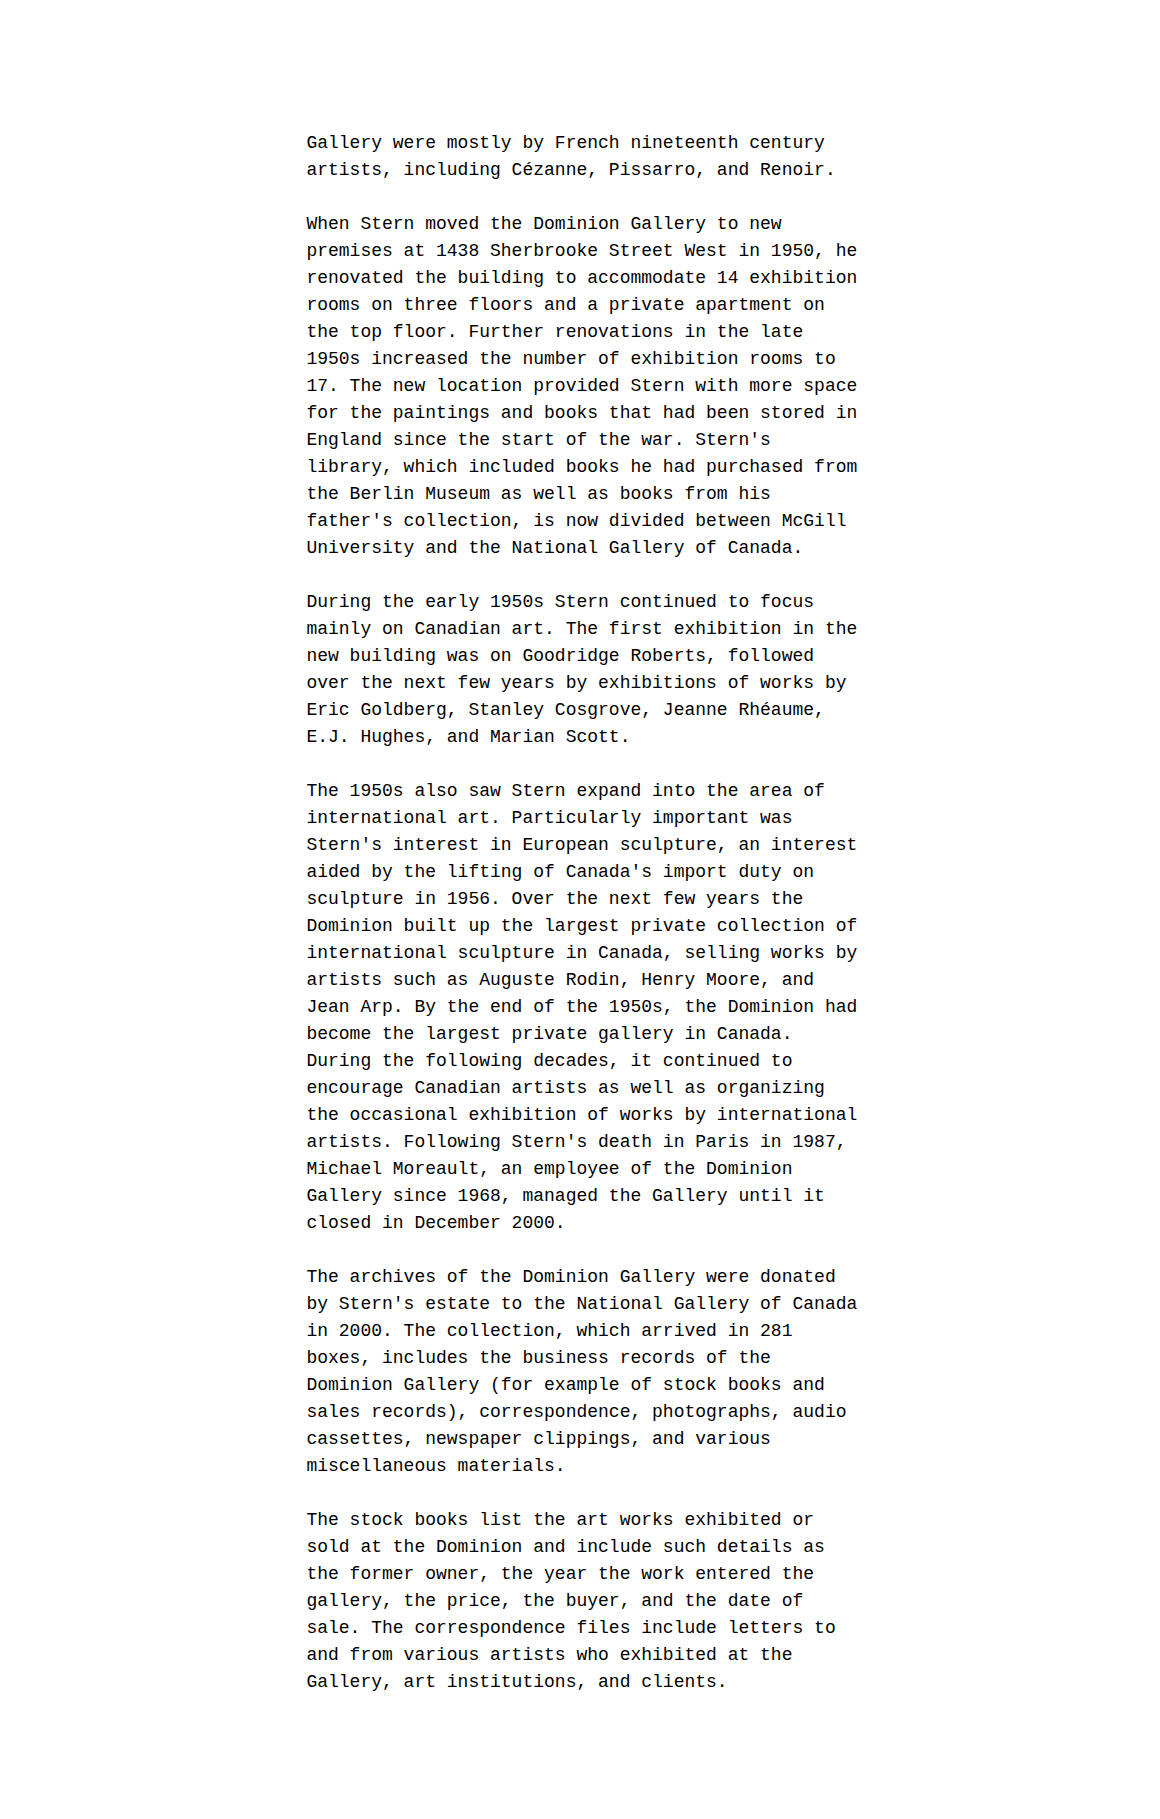Gallery were mostly by French nineteenth century artists, including Cézanne, Pissarro, and Renoir.
When Stern moved the Dominion Gallery to new premises at 1438 Sherbrooke Street West in 1950, he renovated the building to accommodate 14 exhibition rooms on three floors and a private apartment on the top floor. Further renovations in the late 1950s increased the number of exhibition rooms to 17. The new location provided Stern with more space for the paintings and books that had been stored in England since the start of the war. Stern's library, which included books he had purchased from the Berlin Museum as well as books from his father's collection, is now divided between McGill University and the National Gallery of Canada.
During the early 1950s Stern continued to focus mainly on Canadian art. The first exhibition in the new building was on Goodridge Roberts, followed over the next few years by exhibitions of works by Eric Goldberg, Stanley Cosgrove, Jeanne Rhéaume, E.J. Hughes, and Marian Scott.
The 1950s also saw Stern expand into the area of international art. Particularly important was Stern's interest in European sculpture, an interest aided by the lifting of Canada's import duty on sculpture in 1956. Over the next few years the Dominion built up the largest private collection of international sculpture in Canada, selling works by artists such as Auguste Rodin, Henry Moore, and Jean Arp. By the end of the 1950s, the Dominion had become the largest private gallery in Canada. During the following decades, it continued to encourage Canadian artists as well as organizing the occasional exhibition of works by international artists. Following Stern's death in Paris in 1987, Michael Moreault, an employee of the Dominion Gallery since 1968, managed the Gallery until it closed in December 2000.
The archives of the Dominion Gallery were donated by Stern's estate to the National Gallery of Canada in 2000. The collection, which arrived in 281 boxes, includes the business records of the Dominion Gallery (for example of stock books and sales records), correspondence, photographs, audio cassettes, newspaper clippings, and various miscellaneous materials.
The stock books list the art works exhibited or sold at the Dominion and include such details as the former owner, the year the work entered the gallery, the price, the buyer, and the date of sale. The correspondence files include letters to and from various artists who exhibited at the Gallery, art institutions, and clients.